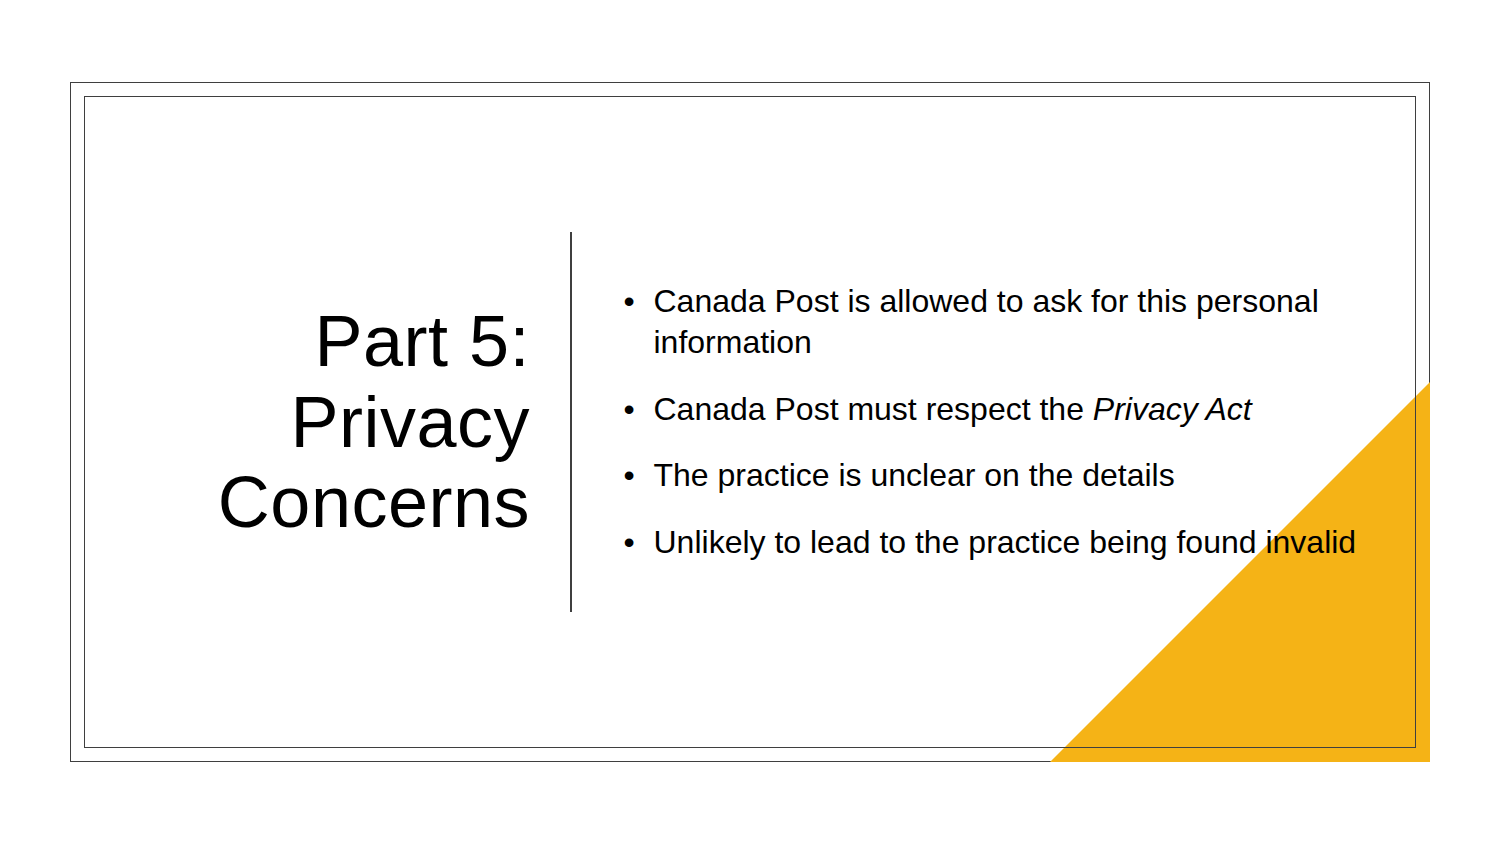Part 5:
Privacy
Concerns
Canada Post is allowed to ask for this personal information
Canada Post must respect the Privacy Act
The practice is unclear on the details
Unlikely to lead to the practice being found invalid